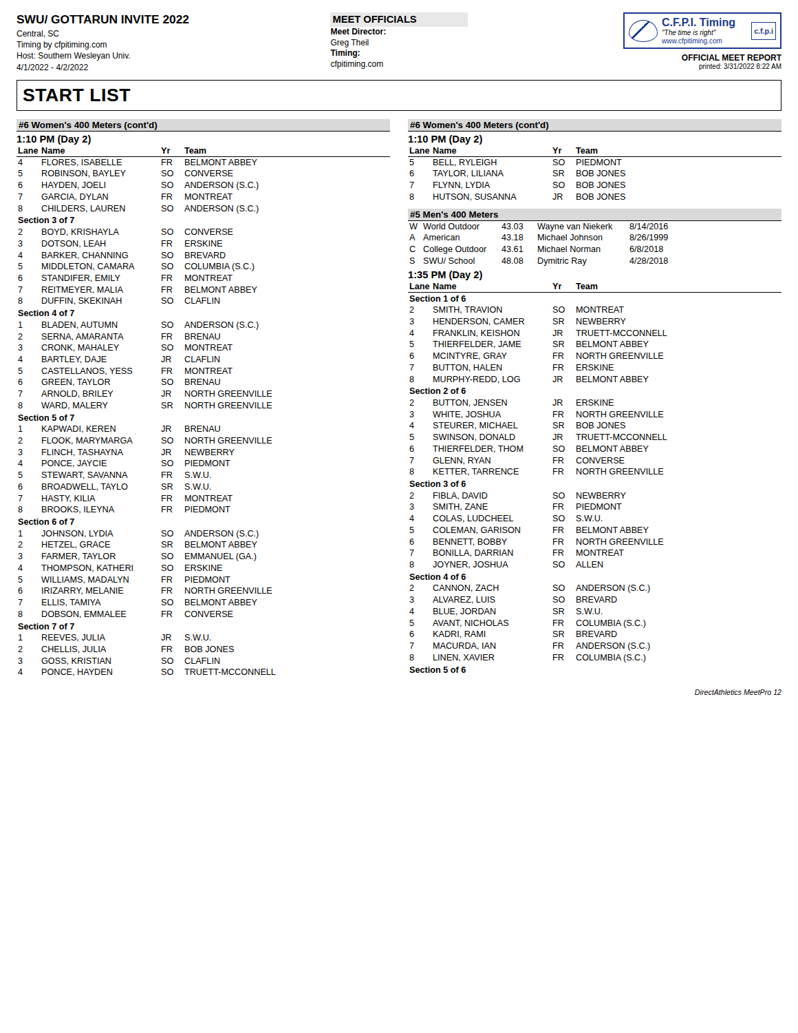SWU/ GOTTARUN INVITE 2022
Central, SC
Timing by cfpitiming.com
Host: Southern Wesleyan Univ.
4/1/2022 - 4/2/2022
MEET OFFICIALS
Meet Director:
Greg Theil
Timing:
cfpitiming.com
C.F.P.I. Timing
"The time is right"
www.cfpitiming.com
c.f.p.i
OFFICIAL MEET REPORT
printed: 3/31/2022 8:22 AM
START LIST
#6 Women's 400 Meters (cont'd)
1:10 PM (Day 2)
| Lane | Name | Yr | Team |
| --- | --- | --- | --- |
| 4 | FLORES, ISABELLE | FR | BELMONT ABBEY |
| 5 | ROBINSON, BAYLEY | SO | CONVERSE |
| 6 | HAYDEN, JOELI | SO | ANDERSON (S.C.) |
| 7 | GARCIA, DYLAN | FR | MONTREAT |
| 8 | CHILDERS, LAUREN | SO | ANDERSON (S.C.) |
| Section 3 of 7 |
| 2 | BOYD, KRISHAYLA | SO | CONVERSE |
| 3 | DOTSON, LEAH | FR | ERSKINE |
| 4 | BARKER, CHANNING | SO | BREVARD |
| 5 | MIDDLETON, CAMARA | SO | COLUMBIA (S.C.) |
| 6 | STANDIFER, EMILY | FR | MONTREAT |
| 7 | REITMEYER, MALIA | FR | BELMONT ABBEY |
| 8 | DUFFIN, SKEKINAH | SO | CLAFLIN |
| Section 4 of 7 |
| 1 | BLADEN, AUTUMN | SO | ANDERSON (S.C.) |
| 2 | SERNA, AMARANTA | FR | BRENAU |
| 3 | CRONK, MAHALEY | SO | MONTREAT |
| 4 | BARTLEY, DAJE | JR | CLAFLIN |
| 5 | CASTELLANOS, YESS | FR | MONTREAT |
| 6 | GREEN, TAYLOR | SO | BRENAU |
| 7 | ARNOLD, BRILEY | JR | NORTH GREENVILLE |
| 8 | WARD, MALERY | SR | NORTH GREENVILLE |
| Section 5 of 7 |
| 1 | KAPWADI, KEREN | JR | BRENAU |
| 2 | FLOOK, MARYMARGA | SO | NORTH GREENVILLE |
| 3 | FLINCH, TASHAYNA | JR | NEWBERRY |
| 4 | PONCE, JAYCIE | SO | PIEDMONT |
| 5 | STEWART, SAVANNA | FR | S.W.U. |
| 6 | BROADWELL, TAYLO | SR | S.W.U. |
| 7 | HASTY, KILIA | FR | MONTREAT |
| 8 | BROOKS, ILEYNA | FR | PIEDMONT |
| Section 6 of 7 |
| 1 | JOHNSON, LYDIA | SO | ANDERSON (S.C.) |
| 2 | HETZEL, GRACE | SR | BELMONT ABBEY |
| 3 | FARMER, TAYLOR | SO | EMMANUEL (GA.) |
| 4 | THOMPSON, KATHERI | SO | ERSKINE |
| 5 | WILLIAMS, MADALYN | FR | PIEDMONT |
| 6 | IRIZARRY, MELANIE | FR | NORTH GREENVILLE |
| 7 | ELLIS, TAMIYA | SO | BELMONT ABBEY |
| 8 | DOBSON, EMMALEE | FR | CONVERSE |
| Section 7 of 7 |
| 1 | REEVES, JULIA | JR | S.W.U. |
| 2 | CHELLIS, JULIA | FR | BOB JONES |
| 3 | GOSS, KRISTIAN | SO | CLAFLIN |
| 4 | PONCE, HAYDEN | SO | TRUETT-MCCONNELL |
#6 Women's 400 Meters (cont'd)
1:10 PM (Day 2)
| Lane | Name | Yr | Team |
| --- | --- | --- | --- |
| 5 | BELL, RYLEIGH | SO | PIEDMONT |
| 6 | TAYLOR, LILIANA | SR | BOB JONES |
| 7 | FLYNN, LYDIA | SO | BOB JONES |
| 8 | HUTSON, SUSANNA | JR | BOB JONES |
#5 Men's 400 Meters
| W | World Outdoor | 43.03 | Wayne van Niekerk | 8/14/2016 |
| A | American | 43.18 | Michael Johnson | 8/26/1999 |
| C | College Outdoor | 43.61 | Michael Norman | 6/8/2018 |
| S | SWU/ School | 48.08 | Dymitric Ray | 4/28/2018 |
1:35 PM (Day 2)
| Lane | Name | Yr | Team |
| --- | --- | --- | --- |
| Section 1 of 6 |
| 2 | SMITH, TRAVION | SO | MONTREAT |
| 3 | HENDERSON, CAMER | SR | NEWBERRY |
| 4 | FRANKLIN, KEISHON | JR | TRUETT-MCCONNELL |
| 5 | THIERFELDER, JAME | SR | BELMONT ABBEY |
| 6 | MCINTYRE, GRAY | FR | NORTH GREENVILLE |
| 7 | BUTTON, HALEN | FR | ERSKINE |
| 8 | MURPHY-REDD, LOG | JR | BELMONT ABBEY |
| Section 2 of 6 |
| 2 | BUTTON, JENSEN | JR | ERSKINE |
| 3 | WHITE, JOSHUA | FR | NORTH GREENVILLE |
| 4 | STEURER, MICHAEL | SR | BOB JONES |
| 5 | SWINSON, DONALD | JR | TRUETT-MCCONNELL |
| 6 | THIERFELDER, THOM | SO | BELMONT ABBEY |
| 7 | GLENN, RYAN | FR | CONVERSE |
| 8 | KETTER, TARRENCE | FR | NORTH GREENVILLE |
| Section 3 of 6 |
| 2 | FIBLA, DAVID | SO | NEWBERRY |
| 3 | SMITH, ZANE | FR | PIEDMONT |
| 4 | COLAS, LUDCHEEL | SO | S.W.U. |
| 5 | COLEMAN, GARISON | FR | BELMONT ABBEY |
| 6 | BENNETT, BOBBY | FR | NORTH GREENVILLE |
| 7 | BONILLA, DARRIAN | FR | MONTREAT |
| 8 | JOYNER, JOSHUA | SO | ALLEN |
| Section 4 of 6 |
| 2 | CANNON, ZACH | SO | ANDERSON (S.C.) |
| 3 | ALVAREZ, LUIS | SO | BREVARD |
| 4 | BLUE, JORDAN | SR | S.W.U. |
| 5 | AVANT, NICHOLAS | FR | COLUMBIA (S.C.) |
| 6 | KADRI, RAMI | SR | BREVARD |
| 7 | MACURDA, IAN | FR | ANDERSON (S.C.) |
| 8 | LINEN, XAVIER | FR | COLUMBIA (S.C.) |
| Section 5 of 6 |
DirectAthletics MeetPro 12